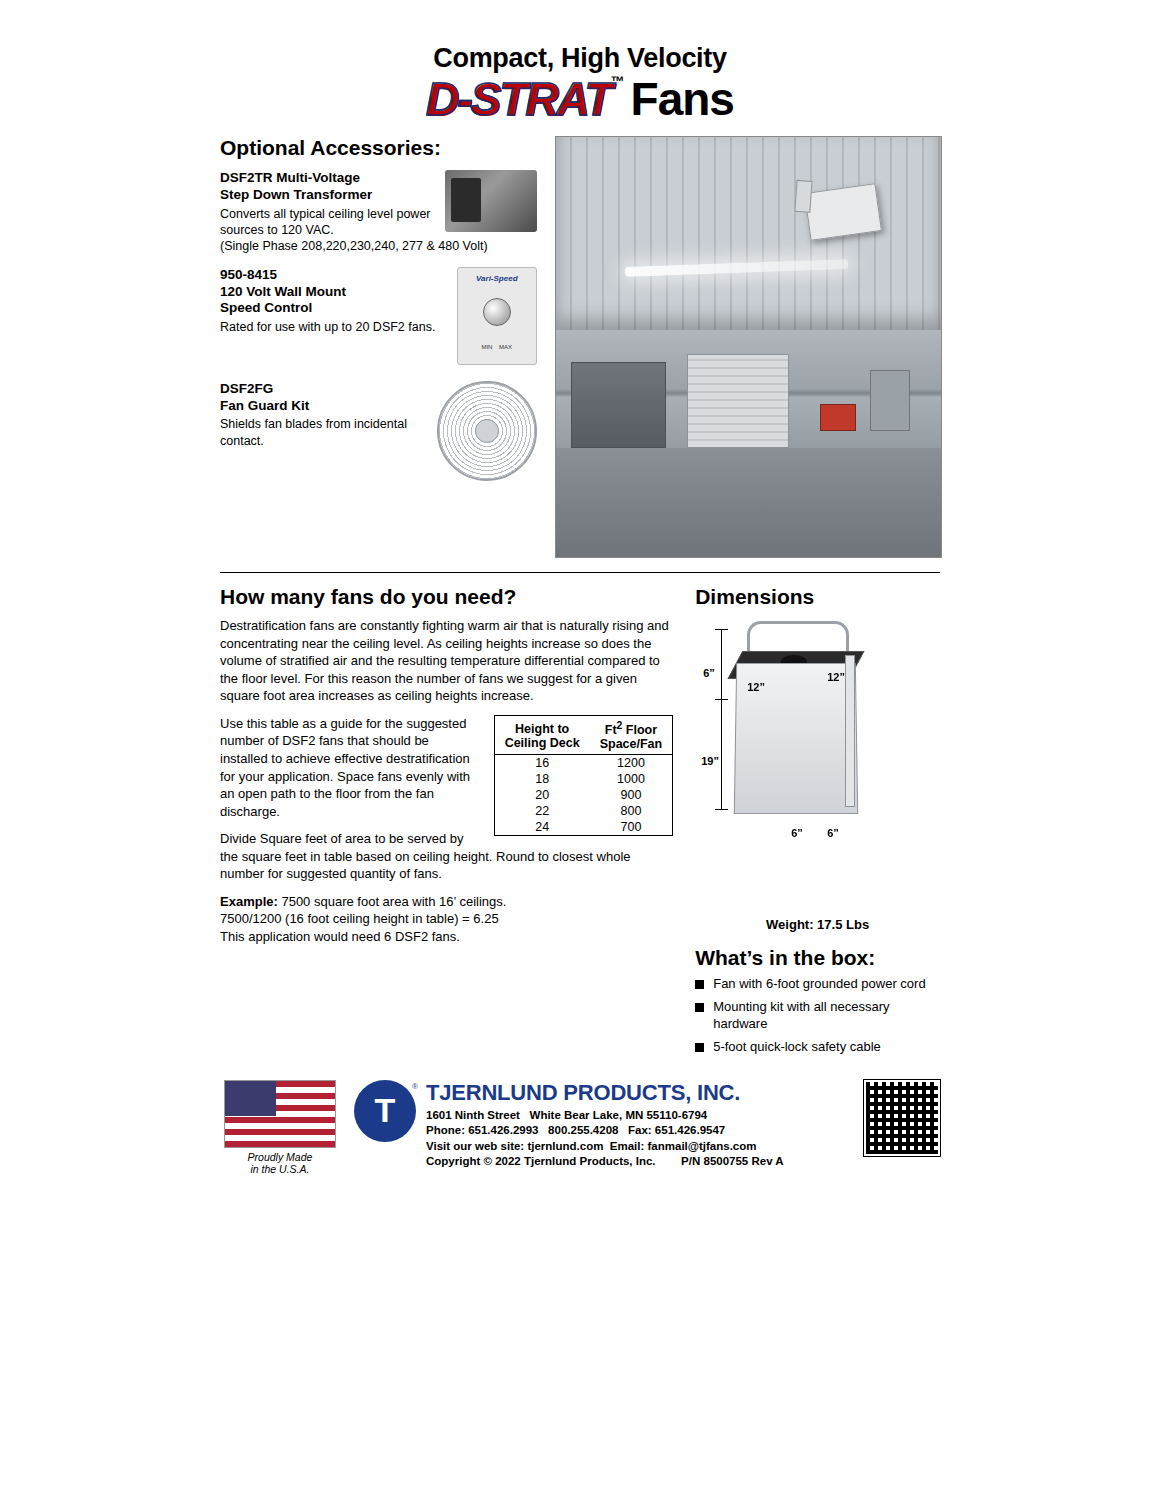Compact, High Velocity
D-STRAT™Fans
Optional Accessories:
DSF2TR Multi-Voltage
Step Down Transformer
Converts all typical ceiling level power sources to 120 VAC.
(Single Phase 208,220,230,240, 277 & 480 Volt)
Vari-Speed
MIN MAX
950-8415
120 Volt Wall Mount
Speed Control
Rated for use with up to 20 DSF2 fans.
DSF2FG
Fan Guard Kit
Shields fan blades from incidental contact.
How many fans do you need?
Destratification fans are constantly fighting warm air that is naturally rising and concentrating near the ceiling level. As ceiling heights increase so does the volume of stratified air and the resulting temperature differential compared to the floor level. For this reason the number of fans we suggest for a given square foot area increases as ceiling heights increase.
| Height to Ceiling Deck | Ft 2 Floor Space/Fan |
| --- | --- |
| 16 | 1200 |
| 18 | 1000 |
| 20 | 900 |
| 22 | 800 |
| 24 | 700 |
Use this table as a guide for the suggested number of DSF2 fans that should be installed to achieve effective destratification for your application. Space fans evenly with an open path to the floor from the fan discharge.
Divide Square feet of area to be served by the square feet in table based on ceiling height. Round to closest whole number for suggested quantity of fans.
Example: 7500 square foot area with 16’ ceilings.
7500/1200 (16 foot ceiling height in table) = 6.25
This application would need 6 DSF2 fans.
Dimensions
6” 12” 12” 19” 6” 6”
Weight: 17.5 Lbs
What’s in the box:
Fan with 6-foot grounded power cord
Mounting kit with all necessary hardware
5-foot quick-lock safety cable
Proudly Made
in the U.S.A.
T
®
TJERNLUND PRODUCTS, INC.
1601 Ninth Street White Bear Lake, MN 55110-6794
Phone: 651.426.2993 800.255.4208 Fax: 651.426.9547
Visit our web site: tjernlund.com Email: fanmail@tjfans.com
Copyright © 2022 Tjernlund Products, Inc. P/N 8500755 Rev A